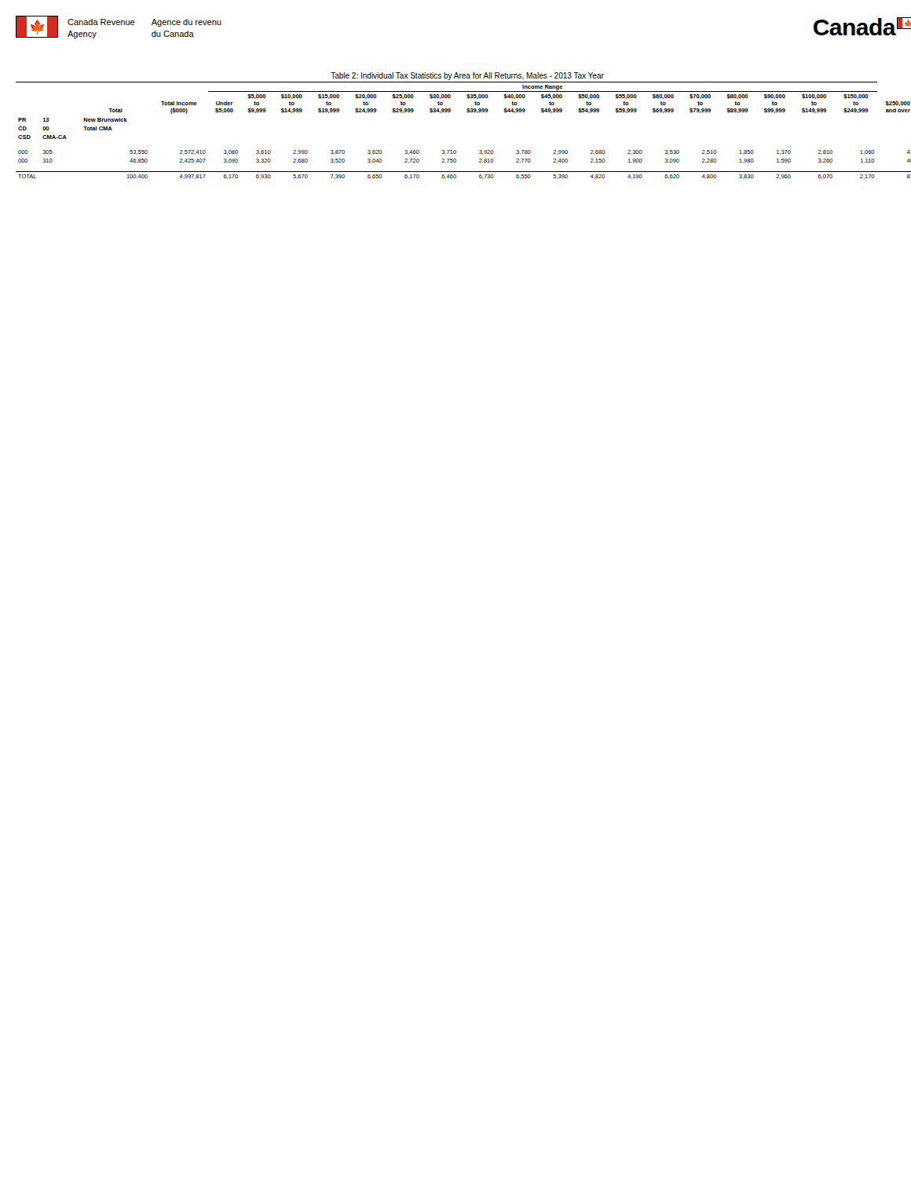🍁
Canada Revenue
Agency Agence du revenu
du Canada
Canada🍁
Table 2: Individual Tax Statistics by Area for All Returns, Males - 2013 Tax Year
| | Income Range |
| --- | --- |
| | Total | Total Income ($000) | Under $5,000 | $5,000 to $9,999 | $10,000 to $14,999 | $15,000 to $19,999 | $20,000 to $24,999 | $25,000 to $29,999 | $30,000 to $34,999 | $35,000 to $39,999 | $40,000 to $44,999 | $45,000 to $49,999 | $50,000 to $54,999 | $55,000 to $59,999 | $60,000 to $69,999 | $70,000 to $79,999 | $80,000 to $89,999 | $90,000 to $99,999 | $100,000 to $149,999 | $150,000 to $249,999 | $250,000 and over |
| PR | 13 | New Brunswick | |
| CD | 00 | Total CMA | |
| CSD | CMA-CA | |
| 000 | 305 | 53,550 | 2,572,410 | 3,080 | 3,610 | 2,990 | 3,870 | 3,620 | 3,460 | 3,710 | 3,920 | 3,780 | 2,990 | 2,680 | 2,300 | 3,530 | 2,510 | 1,850 | 1,370 | 2,810 | 1,060 | 430 |
| 000 | 310 | 46,850 | 2,425,407 | 3,090 | 3,320 | 2,680 | 3,520 | 3,040 | 2,720 | 2,750 | 2,810 | 2,770 | 2,400 | 2,150 | 1,900 | 3,090 | 2,280 | 1,980 | 1,590 | 3,260 | 1,110 | 400 |
| TOTAL | 100,400 | 4,997,817 | 6,170 | 6,930 | 5,670 | 7,390 | 6,650 | 6,170 | 6,460 | 6,730 | 6,550 | 5,390 | 4,820 | 4,190 | 6,620 | 4,800 | 3,830 | 2,960 | 6,070 | 2,170 | 830 |